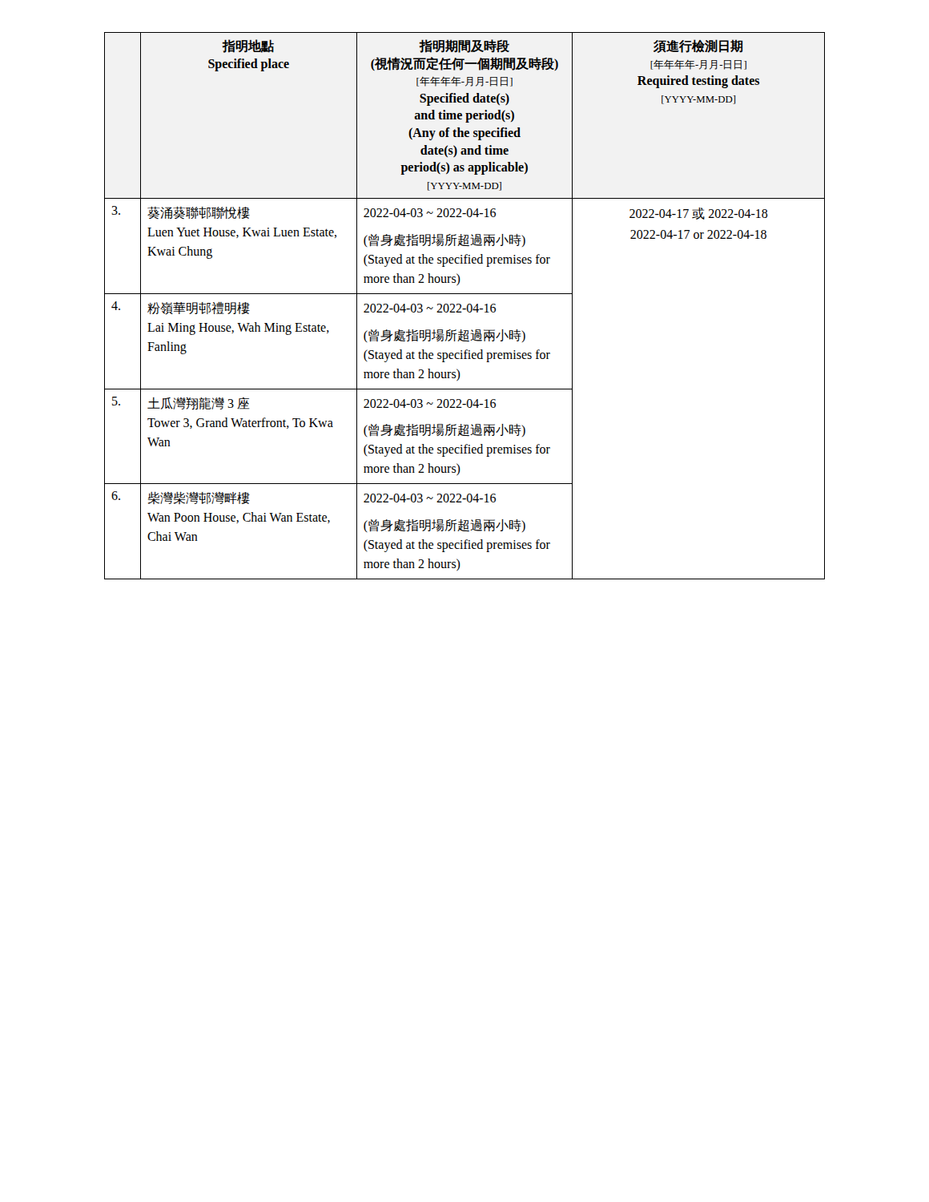| | 指明地點 Specified place | 指明期間及時段 ( 視情況而定任何一個期間及時段 ) [年年年年-月月-日日] Specified date(s) and time period(s) (Any of the specified date(s) and time period(s) as applicable) [YYYY-MM-DD] | 須進行檢測日期 [年年年年-月月-日日] Required testing dates [YYYY-MM-DD] |
| --- | --- | --- | --- |
| 3. | 葵涌葵聯邨聯悅樓 Luen Yuet House, Kwai Luen Estate, Kwai Chung | 2022-04-03 ~ 2022-04-16 (曾身處指明場所超過兩小時) (Stayed at the specified premises for more than 2 hours) | 2022-04-17 或 2022-04-18 2022-04-17 or 2022-04-18 |
| 4. | 粉嶺華明邨禮明樓 Lai Ming House, Wah Ming Estate, Fanling | 2022-04-03 ~ 2022-04-16 (曾身處指明場所超過兩小時) (Stayed at the specified premises for more than 2 hours) |
| 5. | 土瓜灣翔龍灣 3 座 Tower 3, Grand Waterfront, To Kwa Wan | 2022-04-03 ~ 2022-04-16 (曾身處指明場所超過兩小時) (Stayed at the specified premises for more than 2 hours) |
| 6. | 柴灣柴灣邨灣畔樓 Wan Poon House, Chai Wan Estate, Chai Wan | 2022-04-03 ~ 2022-04-16 (曾身處指明場所超過兩小時) (Stayed at the specified premises for more than 2 hours) |